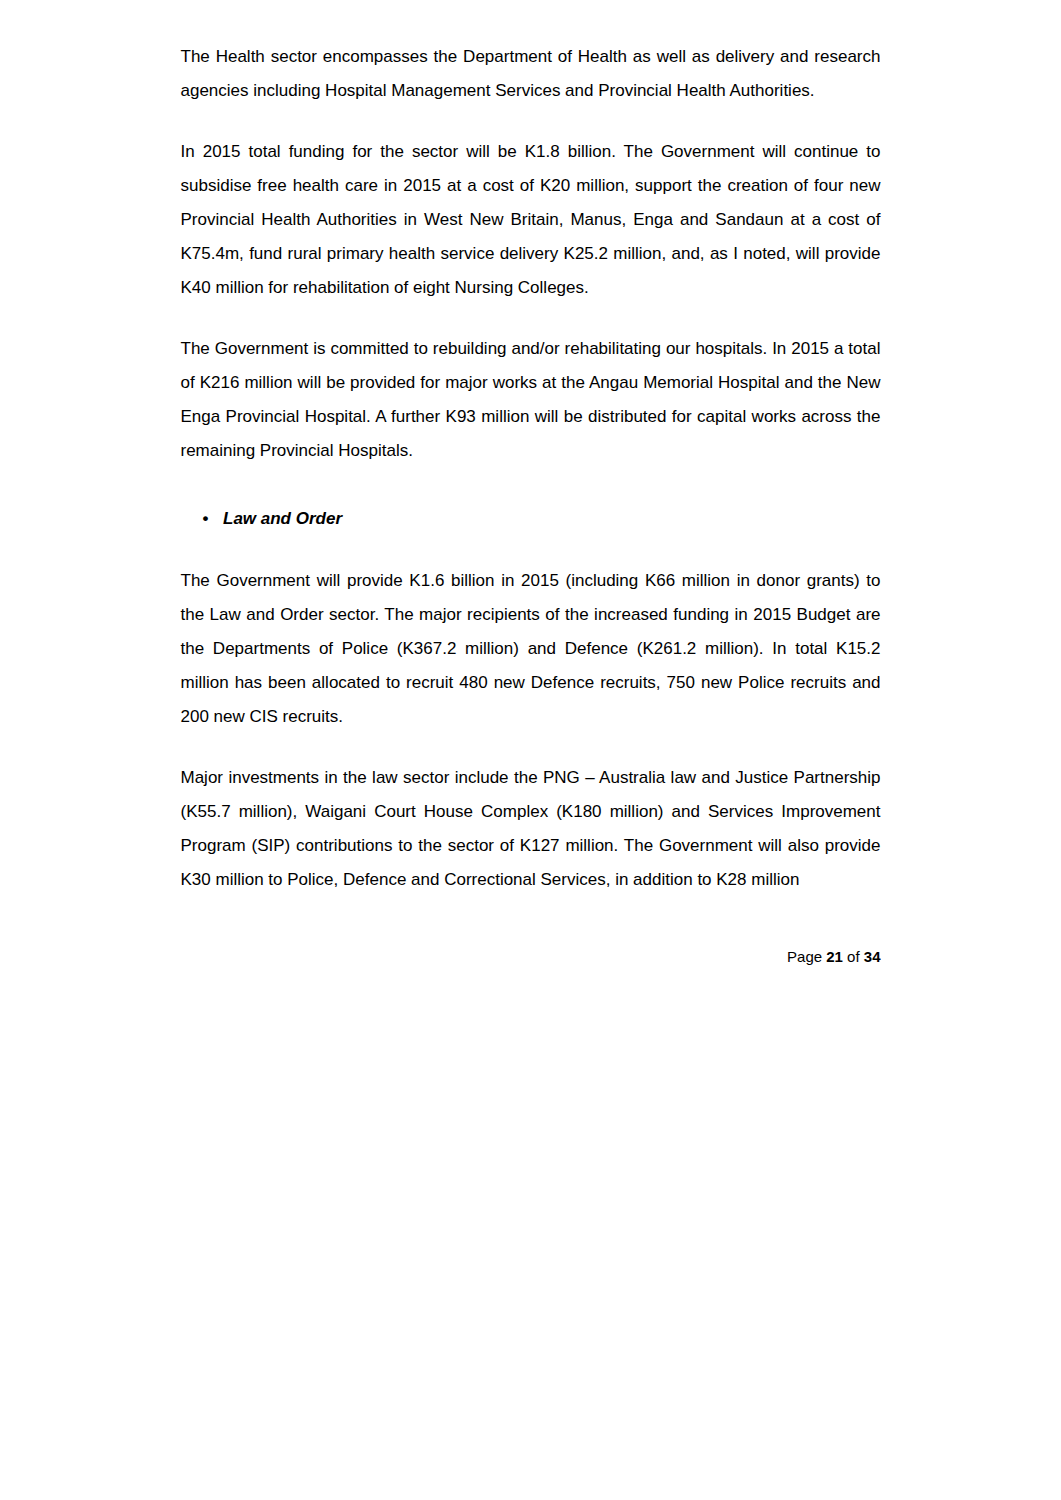The Health sector encompasses the Department of Health as well as delivery and research agencies including Hospital Management Services and Provincial Health Authorities.
In 2015 total funding for the sector will be K1.8 billion. The Government will continue to subsidise free health care in 2015 at a cost of K20 million, support the creation of four new Provincial Health Authorities in West New Britain, Manus, Enga and Sandaun at a cost of K75.4m, fund rural primary health service delivery K25.2 million, and, as I noted, will provide K40 million for rehabilitation of eight Nursing Colleges.
The Government is committed to rebuilding and/or rehabilitating our hospitals. In 2015 a total of K216 million will be provided for major works at the Angau Memorial Hospital and the New Enga Provincial Hospital. A further K93 million will be distributed for capital works across the remaining Provincial Hospitals.
Law and Order
The Government will provide K1.6 billion in 2015 (including K66 million in donor grants) to the Law and Order sector. The major recipients of the increased funding in 2015 Budget are the Departments of Police (K367.2 million) and Defence (K261.2 million). In total K15.2 million has been allocated to recruit 480 new Defence recruits, 750 new Police recruits and 200 new CIS recruits.
Major investments in the law sector include the PNG – Australia law and Justice Partnership (K55.7 million), Waigani Court House Complex (K180 million) and Services Improvement Program (SIP) contributions to the sector of K127 million. The Government will also provide K30 million to Police, Defence and Correctional Services, in addition to K28 million
Page 21 of 34